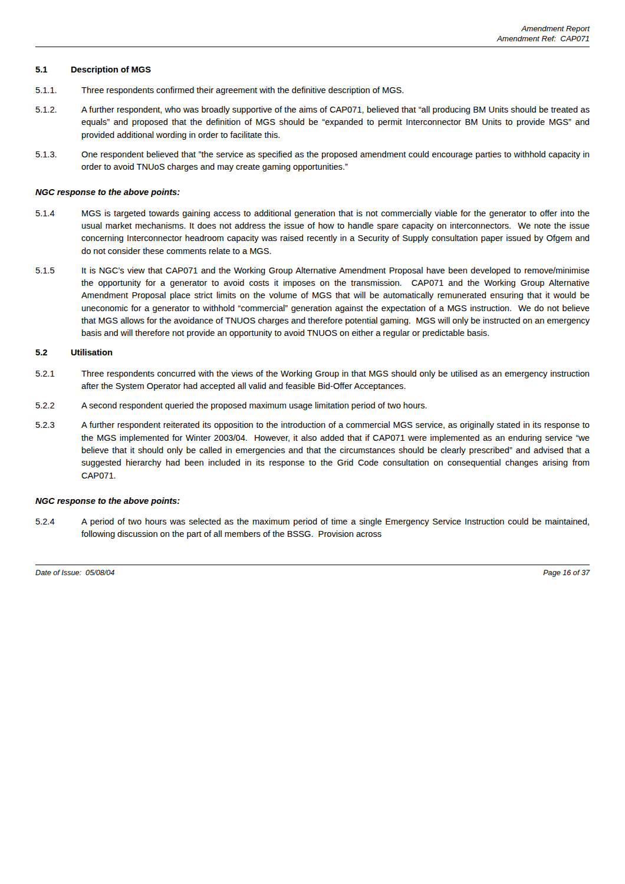Amendment Report Amendment Ref: CAP071
5.1 Description of MGS
5.1.1.
Three respondents confirmed their agreement with the definitive description of MGS.
5.1.2.
A further respondent, who was broadly supportive of the aims of CAP071, believed that “all producing BM Units should be treated as equals” and proposed that the definition of MGS should be “expanded to permit Interconnector BM Units to provide MGS” and provided additional wording in order to facilitate this.
5.1.3.
One respondent believed that ”the service as specified as the proposed amendment could encourage parties to withhold capacity in order to avoid TNUoS charges and may create gaming opportunities.”
NGC response to the above points:
5.1.4
MGS is targeted towards gaining access to additional generation that is not commercially viable for the generator to offer into the usual market mechanisms. It does not address the issue of how to handle spare capacity on interconnectors. We note the issue concerning Interconnector headroom capacity was raised recently in a Security of Supply consultation paper issued by Ofgem and do not consider these comments relate to a MGS.
5.1.5
It is NGC’s view that CAP071 and the Working Group Alternative Amendment Proposal have been developed to remove/minimise the opportunity for a generator to avoid costs it imposes on the transmission. CAP071 and the Working Group Alternative Amendment Proposal place strict limits on the volume of MGS that will be automatically remunerated ensuring that it would be uneconomic for a generator to withhold “commercial” generation against the expectation of a MGS instruction. We do not believe that MGS allows for the avoidance of TNUOS charges and therefore potential gaming. MGS will only be instructed on an emergency basis and will therefore not provide an opportunity to avoid TNUOS on either a regular or predictable basis.
5.2 Utilisation
5.2.1
Three respondents concurred with the views of the Working Group in that MGS should only be utilised as an emergency instruction after the System Operator had accepted all valid and feasible Bid-Offer Acceptances.
5.2.2
A second respondent queried the proposed maximum usage limitation period of two hours.
5.2.3
A further respondent reiterated its opposition to the introduction of a commercial MGS service, as originally stated in its response to the MGS implemented for Winter 2003/04. However, it also added that if CAP071 were implemented as an enduring service “we believe that it should only be called in emergencies and that the circumstances should be clearly prescribed” and advised that a suggested hierarchy had been included in its response to the Grid Code consultation on consequential changes arising from CAP071.
NGC response to the above points:
5.2.4
A period of two hours was selected as the maximum period of time a single Emergency Service Instruction could be maintained, following discussion on the part of all members of the BSSG. Provision across
Date of Issue: 05/08/04 Page 16 of 37